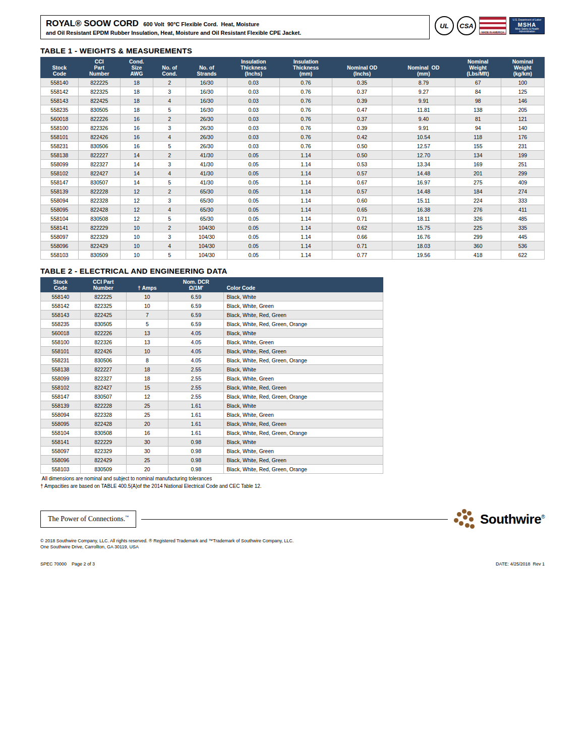ROYAL® SOOW CORD
600 Volt 90°C Flexible Cord. Heat, Moisture
and Oil Resistant EPDM Rubber Insulation, Heat, Moisture and Oil Resistant Flexible CPE Jacket.
UL
CSA
MADE IN AMERICA
U.S. Department of Labor MSHA Mine Safety & Health Administration
TABLE 1 - WEIGHTS & MEASUREMENTS
| Stock Code | CCI Part Number | Cond. Size AWG | No. of Cond. | No. of Strands | Insulation Thickness (Inchs) | Insulation Thickness (mm) | Nominal OD (Inchs) | Nominal OD (mm) | Nominal Weight (Lbs/Mft) | Nominal Weight (kg/km) |
| --- | --- | --- | --- | --- | --- | --- | --- | --- | --- | --- |
| 558140 | 822225 | 18 | 2 | 16/30 | 0.03 | 0.76 | 0.35 | 8.79 | 67 | 100 |
| 558142 | 822325 | 18 | 3 | 16/30 | 0.03 | 0.76 | 0.37 | 9.27 | 84 | 125 |
| 558143 | 822425 | 18 | 4 | 16/30 | 0.03 | 0.76 | 0.39 | 9.91 | 98 | 146 |
| 558235 | 830505 | 18 | 5 | 16/30 | 0.03 | 0.76 | 0.47 | 11.81 | 138 | 205 |
| 560018 | 822226 | 16 | 2 | 26/30 | 0.03 | 0.76 | 0.37 | 9.40 | 81 | 121 |
| 558100 | 822326 | 16 | 3 | 26/30 | 0.03 | 0.76 | 0.39 | 9.91 | 94 | 140 |
| 558101 | 822426 | 16 | 4 | 26/30 | 0.03 | 0.76 | 0.42 | 10.54 | 118 | 176 |
| 558231 | 830506 | 16 | 5 | 26/30 | 0.03 | 0.76 | 0.50 | 12.57 | 155 | 231 |
| 558138 | 822227 | 14 | 2 | 41/30 | 0.05 | 1.14 | 0.50 | 12.70 | 134 | 199 |
| 558099 | 822327 | 14 | 3 | 41/30 | 0.05 | 1.14 | 0.53 | 13.34 | 169 | 251 |
| 558102 | 822427 | 14 | 4 | 41/30 | 0.05 | 1.14 | 0.57 | 14.48 | 201 | 299 |
| 558147 | 830507 | 14 | 5 | 41/30 | 0.05 | 1.14 | 0.67 | 16.97 | 275 | 409 |
| 558139 | 822228 | 12 | 2 | 65/30 | 0.05 | 1.14 | 0.57 | 14.48 | 184 | 274 |
| 558094 | 822328 | 12 | 3 | 65/30 | 0.05 | 1.14 | 0.60 | 15.11 | 224 | 333 |
| 558095 | 822428 | 12 | 4 | 65/30 | 0.05 | 1.14 | 0.65 | 16.38 | 276 | 411 |
| 558104 | 830508 | 12 | 5 | 65/30 | 0.05 | 1.14 | 0.71 | 18.11 | 326 | 485 |
| 558141 | 822229 | 10 | 2 | 104/30 | 0.05 | 1.14 | 0.62 | 15.75 | 225 | 335 |
| 558097 | 822329 | 10 | 3 | 104/30 | 0.05 | 1.14 | 0.66 | 16.76 | 299 | 445 |
| 558096 | 822429 | 10 | 4 | 104/30 | 0.05 | 1.14 | 0.71 | 18.03 | 360 | 536 |
| 558103 | 830509 | 10 | 5 | 104/30 | 0.05 | 1.14 | 0.77 | 19.56 | 418 | 622 |
TABLE 2 - ELECTRICAL AND ENGINEERING DATA
| Stock Code | CCI Part Number | † Amps | Nom. DCR Ω/1M' | Color Code |
| --- | --- | --- | --- | --- |
| 558140 | 822225 | 10 | 6.59 | Black, White |
| 558142 | 822325 | 10 | 6.59 | Black, White, Green |
| 558143 | 822425 | 7 | 6.59 | Black, White, Red, Green |
| 558235 | 830505 | 5 | 6.59 | Black, White, Red, Green, Orange |
| 560018 | 822226 | 13 | 4.05 | Black, White |
| 558100 | 822326 | 13 | 4.05 | Black, White, Green |
| 558101 | 822426 | 10 | 4.05 | Black, White, Red, Green |
| 558231 | 830506 | 8 | 4.05 | Black, White, Red, Green, Orange |
| 558138 | 822227 | 18 | 2.55 | Black, White |
| 558099 | 822327 | 18 | 2.55 | Black, White, Green |
| 558102 | 822427 | 15 | 2.55 | Black, White, Red, Green |
| 558147 | 830507 | 12 | 2.55 | Black, White, Red, Green, Orange |
| 558139 | 822228 | 25 | 1.61 | Black, White |
| 558094 | 822328 | 25 | 1.61 | Black, White, Green |
| 558095 | 822428 | 20 | 1.61 | Black, White, Red, Green |
| 558104 | 830508 | 16 | 1.61 | Black, White, Red, Green, Orange |
| 558141 | 822229 | 30 | 0.98 | Black, White |
| 558097 | 822329 | 30 | 0.98 | Black, White, Green |
| 558096 | 822429 | 25 | 0.98 | Black, White, Red, Green |
| 558103 | 830509 | 20 | 0.98 | Black, White, Red, Green, Orange |
All dimensions are nominal and subject to nominal manufacturing tolerances
† Ampacities are based on TABLE 400.5(A)of the 2014 National Electrical Code and CEC Table 12.
The Power of Connections.™
Southwire®
© 2018 Southwire Company, LLC. All rights reserved. ® Registered Trademark and ™Trademark of Southwire Company, LLC.
One Southwire Drive, Carrollton, GA 30119, USA
SPEC 70000 Page 2 of 3 DATE: 4/25/2018 Rev 1